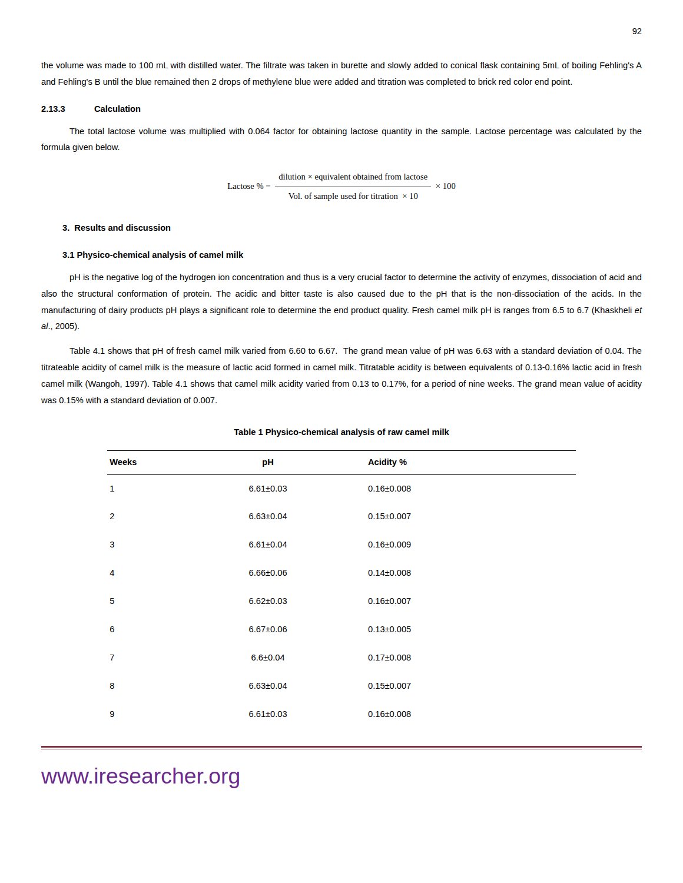92
the volume was made to 100 mL with distilled water. The filtrate was taken in burette and slowly added to conical flask containing 5mL of boiling Fehling's A and Fehling's B until the blue remained then 2 drops of methylene blue were added and titration was completed to brick red color end point.
2.13.3 Calculation
The total lactose volume was multiplied with 0.064 factor for obtaining lactose quantity in the sample. Lactose percentage was calculated by the formula given below.
Lactose % = dilution × equivalent obtained from lactose Vol. of sample used for titration × 10 × 100
3. Results and discussion
3.1 Physico-chemical analysis of camel milk
pH is the negative log of the hydrogen ion concentration and thus is a very crucial factor to determine the activity of enzymes, dissociation of acid and also the structural conformation of protein. The acidic and bitter taste is also caused due to the pH that is the non-dissociation of the acids. In the manufacturing of dairy products pH plays a significant role to determine the end product quality. Fresh camel milk pH is ranges from 6.5 to 6.7 (Khaskheli et al., 2005).
Table 4.1 shows that pH of fresh camel milk varied from 6.60 to 6.67. The grand mean value of pH was 6.63 with a standard deviation of 0.04. The titrateable acidity of camel milk is the measure of lactic acid formed in camel milk. Titratable acidity is between equivalents of 0.13-0.16% lactic acid in fresh camel milk (Wangoh, 1997). Table 4.1 shows that camel milk acidity varied from 0.13 to 0.17%, for a period of nine weeks. The grand mean value of acidity was 0.15% with a standard deviation of 0.007.
Table 1 Physico-chemical analysis of raw camel milk
| Weeks | pH | Acidity % |
| --- | --- | --- |
| 1 | 6.61±0.03 | 0.16±0.008 |
| 2 | 6.63±0.04 | 0.15±0.007 |
| 3 | 6.61±0.04 | 0.16±0.009 |
| 4 | 6.66±0.06 | 0.14±0.008 |
| 5 | 6.62±0.03 | 0.16±0.007 |
| 6 | 6.67±0.06 | 0.13±0.005 |
| 7 | 6.6±0.04 | 0.17±0.008 |
| 8 | 6.63±0.04 | 0.15±0.007 |
| 9 | 6.61±0.03 | 0.16±0.008 |
www.iresearcher.org